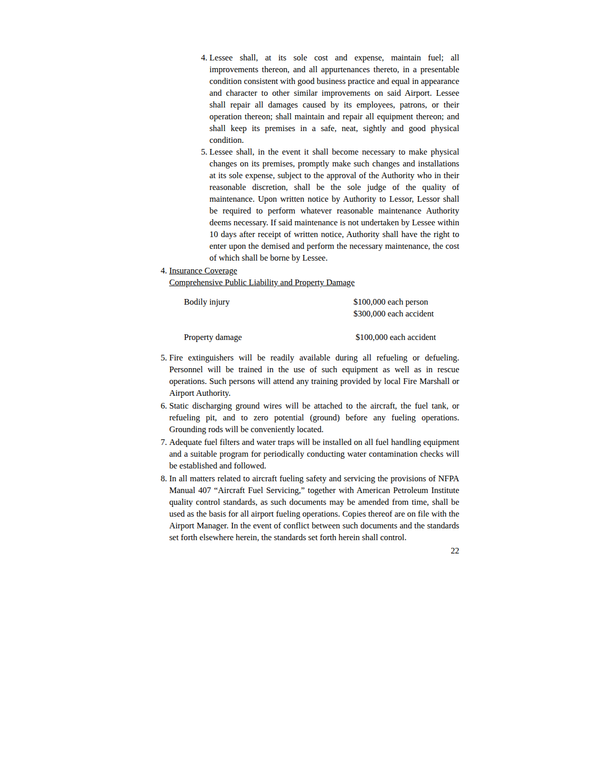Lessee shall, at its sole cost and expense, maintain fuel; all improvements thereon, and all appurtenances thereto, in a presentable condition consistent with good business practice and equal in appearance and character to other similar improvements on said Airport. Lessee shall repair all damages caused by its employees, patrons, or their operation thereon; shall maintain and repair all equipment thereon; and shall keep its premises in a safe, neat, sightly and good physical condition.
Lessee shall, in the event it shall become necessary to make physical changes on its premises, promptly make such changes and installations at its sole expense, subject to the approval of the Authority who in their reasonable discretion, shall be the sole judge of the quality of maintenance. Upon written notice by Authority to Lessor, Lessor shall be required to perform whatever reasonable maintenance Authority deems necessary. If said maintenance is not undertaken by Lessee within 10 days after receipt of written notice, Authority shall have the right to enter upon the demised and perform the necessary maintenance, the cost of which shall be borne by Lessee.
Insurance Coverage
Comprehensive Public Liability and Property Damage
| Bodily injury | $100,000 each person |
| | $300,000 each accident |
| Property damage | $100,000 each accident |
Fire extinguishers will be readily available during all refueling or defueling. Personnel will be trained in the use of such equipment as well as in rescue operations. Such persons will attend any training provided by local Fire Marshall or Airport Authority.
Static discharging ground wires will be attached to the aircraft, the fuel tank, or refueling pit, and to zero potential (ground) before any fueling operations. Grounding rods will be conveniently located.
Adequate fuel filters and water traps will be installed on all fuel handling equipment and a suitable program for periodically conducting water contamination checks will be established and followed.
In all matters related to aircraft fueling safety and servicing the provisions of NFPA Manual 407 “Aircraft Fuel Servicing,” together with American Petroleum Institute quality control standards, as such documents may be amended from time, shall be used as the basis for all airport fueling operations. Copies thereof are on file with the Airport Manager. In the event of conflict between such documents and the standards set forth elsewhere herein, the standards set forth herein shall control.
22